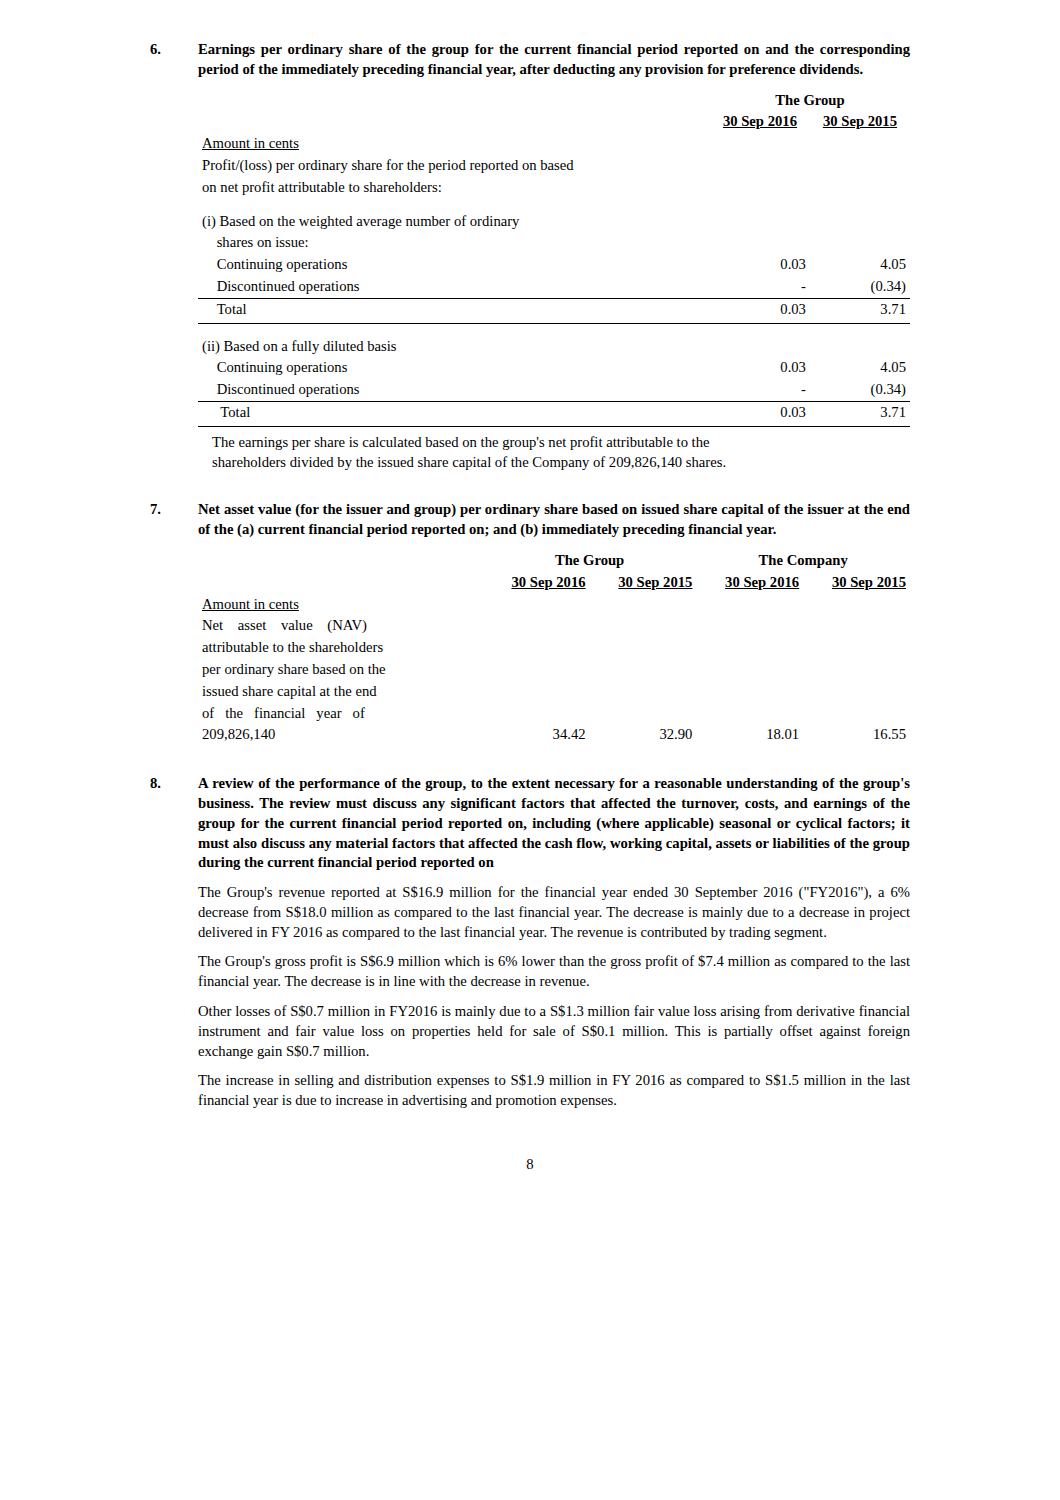6.
Earnings per ordinary share of the group for the current financial period reported on and the corresponding period of the immediately preceding financial year, after deducting any provision for preference dividends.
| | The Group |
| | 30 Sep 2016 | 30 Sep 2015 |
| Amount in cents | | |
| Profit/(loss) per ordinary share for the period reported on based |
| on net profit attributable to shareholders: |
| (i) Based on the weighted average number of ordinary |
| shares on issue: |
| Continuing operations | 0.03 | 4.05 |
| Discontinued operations | - | (0.34) |
| Total | 0.03 | 3.71 |
| (ii) Based on a fully diluted basis |
| Continuing operations | 0.03 | 4.05 |
| Discontinued operations | - | (0.34) |
| Total | 0.03 | 3.71 |
The earnings per share is calculated based on the group's net profit attributable to the
shareholders divided by the issued share capital of the Company of 209,826,140 shares.
7.
Net asset value (for the issuer and group) per ordinary share based on issued share capital of the issuer at the end of the (a) current financial period reported on; and (b) immediately preceding financial year.
| | The Group | The Company |
| | 30 Sep 2016 | 30 Sep 2015 | 30 Sep 2016 | 30 Sep 2015 |
| Amount in cents | | | | |
| Net asset value (NAV) | | | | |
| attributable to the shareholders | | | | |
| per ordinary share based on the | | | | |
| issued share capital at the end | | | | |
| of the financial year of | | | | |
| 209,826,140 | 34.42 | 32.90 | 18.01 | 16.55 |
8.
A review of the performance of the group, to the extent necessary for a reasonable understanding of the group's business. The review must discuss any significant factors that affected the turnover, costs, and earnings of the group for the current financial period reported on, including (where applicable) seasonal or cyclical factors; it must also discuss any material factors that affected the cash flow, working capital, assets or liabilities of the group during the current financial period reported on
The Group's revenue reported at S$16.9 million for the financial year ended 30 September 2016 ("FY2016"), a 6% decrease from S$18.0 million as compared to the last financial year. The decrease is mainly due to a decrease in project delivered in FY 2016 as compared to the last financial year. The revenue is contributed by trading segment.
The Group's gross profit is S$6.9 million which is 6% lower than the gross profit of $7.4 million as compared to the last financial year. The decrease is in line with the decrease in revenue.
Other losses of S$0.7 million in FY2016 is mainly due to a S$1.3 million fair value loss arising from derivative financial instrument and fair value loss on properties held for sale of S$0.1 million. This is partially offset against foreign exchange gain S$0.7 million.
The increase in selling and distribution expenses to S$1.9 million in FY 2016 as compared to S$1.5 million in the last financial year is due to increase in advertising and promotion expenses.
8